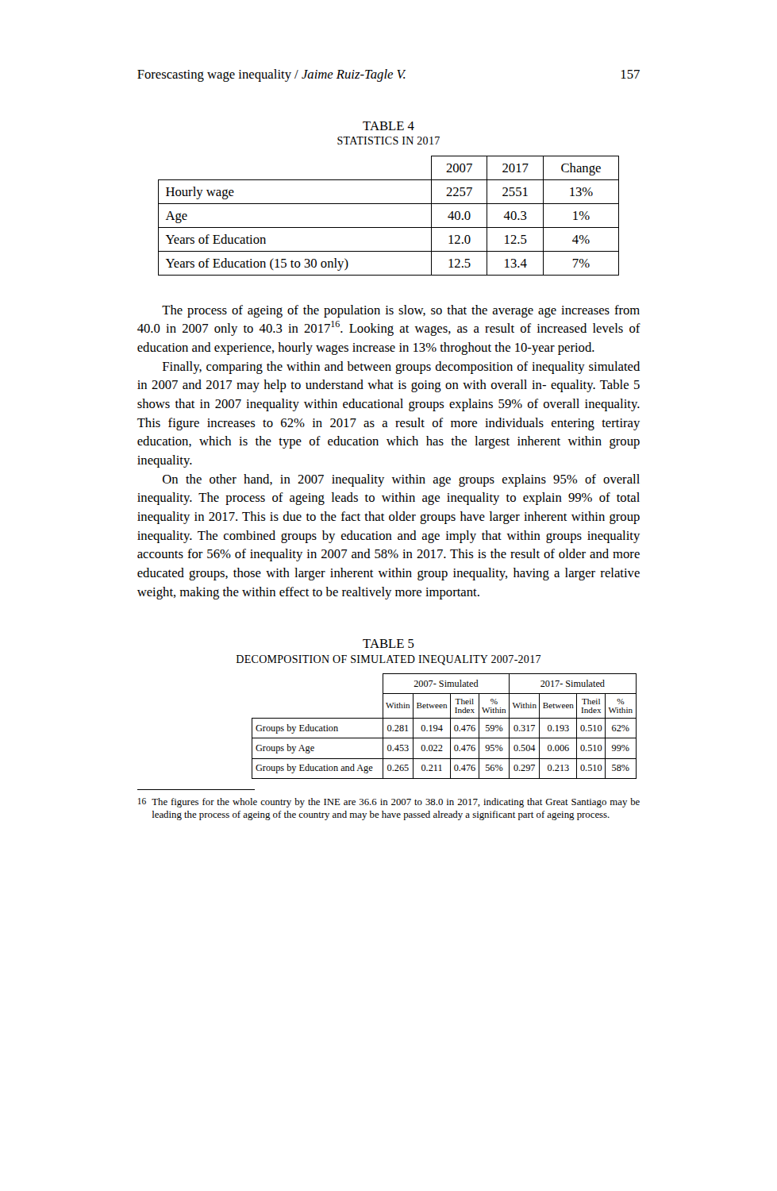Forescasting wage inequality / Jaime Ruiz-Tagle V.
157
TABLE 4 STATISTICS IN 2017
| | 2007 | 2017 | Change |
| --- | --- | --- | --- |
| Hourly wage | 2257 | 2551 | 13% |
| Age | 40.0 | 40.3 | 1% |
| Years of Education | 12.0 | 12.5 | 4% |
| Years of Education (15 to 30 only) | 12.5 | 13.4 | 7% |
The process of ageing of the population is slow, so that the average age increases from 40.0 in 2007 only to 40.3 in 201716. Looking at wages, as a result of increased levels of education and experience, hourly wages increase in 13% throghout the 10-year period.
Finally, comparing the within and between groups decomposition of inequality simulated in 2007 and 2017 may help to understand what is going on with overall in- equality. Table 5 shows that in 2007 inequality within educational groups explains 59% of overall inequality. This figure increases to 62% in 2017 as a result of more individuals entering tertiray education, which is the type of education which has the largest inherent within group inequality.
On the other hand, in 2007 inequality within age groups explains 95% of overall inequality. The process of ageing leads to within age inequality to explain 99% of total inequality in 2017. This is due to the fact that older groups have larger inherent within group inequality. The combined groups by education and age imply that within groups inequality accounts for 56% of inequality in 2007 and 58% in 2017. This is the result of older and more educated groups, those with larger inherent within group inequality, having a larger relative weight, making the within effect to be realtively more important.
TABLE 5 DECOMPOSITION OF SIMULATED INEQUALITY 2007-2017
| | 2007- Simulated | 2017- Simulated |
| --- | --- | --- |
| Within | Between | Theil Index | % Within | Within | Between | Theil Index | % Within |
| Groups by Education | 0.281 | 0.194 | 0.476 | 59% | 0.317 | 0.193 | 0.510 | 62% |
| Groups by Age | 0.453 | 0.022 | 0.476 | 95% | 0.504 | 0.006 | 0.510 | 99% |
| Groups by Education and Age | 0.265 | 0.211 | 0.476 | 56% | 0.297 | 0.213 | 0.510 | 58% |
16
The figures for the whole country by the INE are 36.6 in 2007 to 38.0 in 2017, indicating that Great Santiago may be leading the process of ageing of the country and may be have passed already a significant part of ageing process.